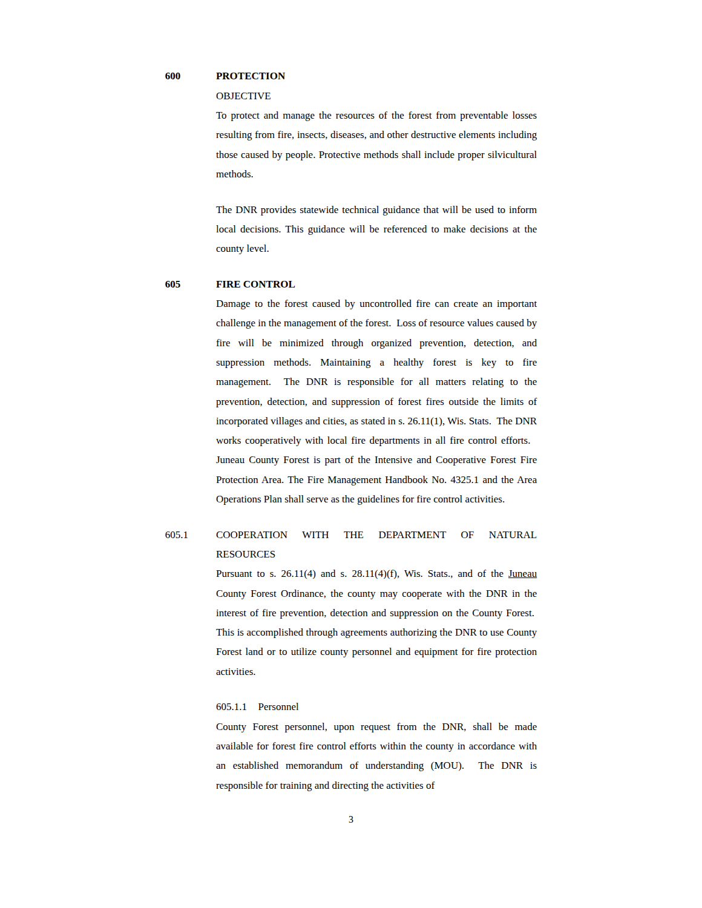600
PROTECTION
OBJECTIVE
To protect and manage the resources of the forest from preventable losses resulting from fire, insects, diseases, and other destructive elements including those caused by people. Protective methods shall include proper silvicultural methods.
The DNR provides statewide technical guidance that will be used to inform local decisions. This guidance will be referenced to make decisions at the county level.
605
FIRE CONTROL
Damage to the forest caused by uncontrolled fire can create an important challenge in the management of the forest. Loss of resource values caused by fire will be minimized through organized prevention, detection, and suppression methods. Maintaining a healthy forest is key to fire management. The DNR is responsible for all matters relating to the prevention, detection, and suppression of forest fires outside the limits of incorporated villages and cities, as stated in s. 26.11(1), Wis. Stats. The DNR works cooperatively with local fire departments in all fire control efforts. Juneau County Forest is part of the Intensive and Cooperative Forest Fire Protection Area. The Fire Management Handbook No. 4325.1 and the Area Operations Plan shall serve as the guidelines for fire control activities.
605.1
COOPERATION WITH THE DEPARTMENT OF NATURAL RESOURCES
Pursuant to s. 26.11(4) and s. 28.11(4)(f), Wis. Stats., and of the Juneau County Forest Ordinance, the county may cooperate with the DNR in the interest of fire prevention, detection and suppression on the County Forest. This is accomplished through agreements authorizing the DNR to use County Forest land or to utilize county personnel and equipment for fire protection activities.
605.1.1 Personnel
County Forest personnel, upon request from the DNR, shall be made available for forest fire control efforts within the county in accordance with an established memorandum of understanding (MOU). The DNR is responsible for training and directing the activities of
3